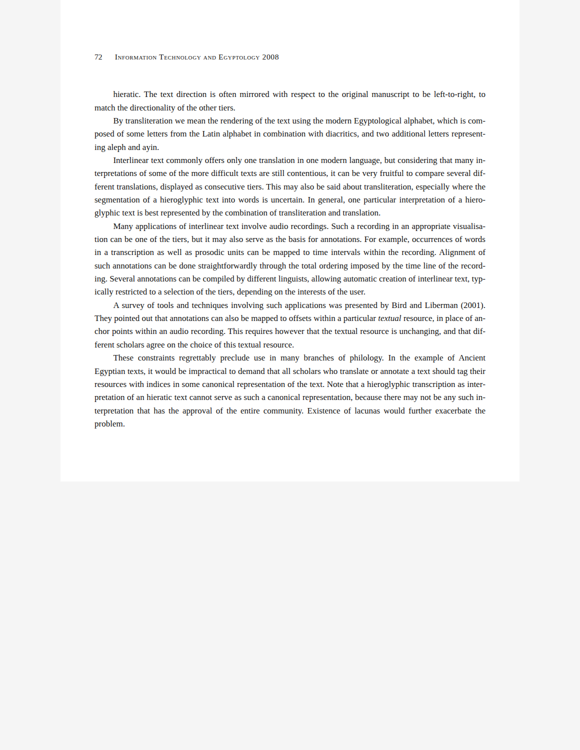72 Information Technology and Egyptology 2008
hieratic. The text direction is often mirrored with respect to the original manuscript to be left-to-right, to match the directionality of the other tiers.
By transliteration we mean the rendering of the text using the modern Egyptological alphabet, which is composed of some letters from the Latin alphabet in combination with diacritics, and two additional letters representing aleph and ayin.
Interlinear text commonly offers only one translation in one modern language, but considering that many interpretations of some of the more difficult texts are still contentious, it can be very fruitful to compare several different translations, displayed as consecutive tiers. This may also be said about transliteration, especially where the segmentation of a hieroglyphic text into words is uncertain. In general, one particular interpretation of a hieroglyphic text is best represented by the combination of transliteration and translation.
Many applications of interlinear text involve audio recordings. Such a recording in an appropriate visualisation can be one of the tiers, but it may also serve as the basis for annotations. For example, occurrences of words in a transcription as well as prosodic units can be mapped to time intervals within the recording. Alignment of such annotations can be done straightforwardly through the total ordering imposed by the time line of the recording. Several annotations can be compiled by different linguists, allowing automatic creation of interlinear text, typically restricted to a selection of the tiers, depending on the interests of the user.
A survey of tools and techniques involving such applications was presented by Bird and Liberman (2001). They pointed out that annotations can also be mapped to offsets within a particular textual resource, in place of anchor points within an audio recording. This requires however that the textual resource is unchanging, and that different scholars agree on the choice of this textual resource.
These constraints regrettably preclude use in many branches of philology. In the example of Ancient Egyptian texts, it would be impractical to demand that all scholars who translate or annotate a text should tag their resources with indices in some canonical representation of the text. Note that a hieroglyphic transcription as interpretation of an hieratic text cannot serve as such a canonical representation, because there may not be any such interpretation that has the approval of the entire community. Existence of lacunas would further exacerbate the problem.